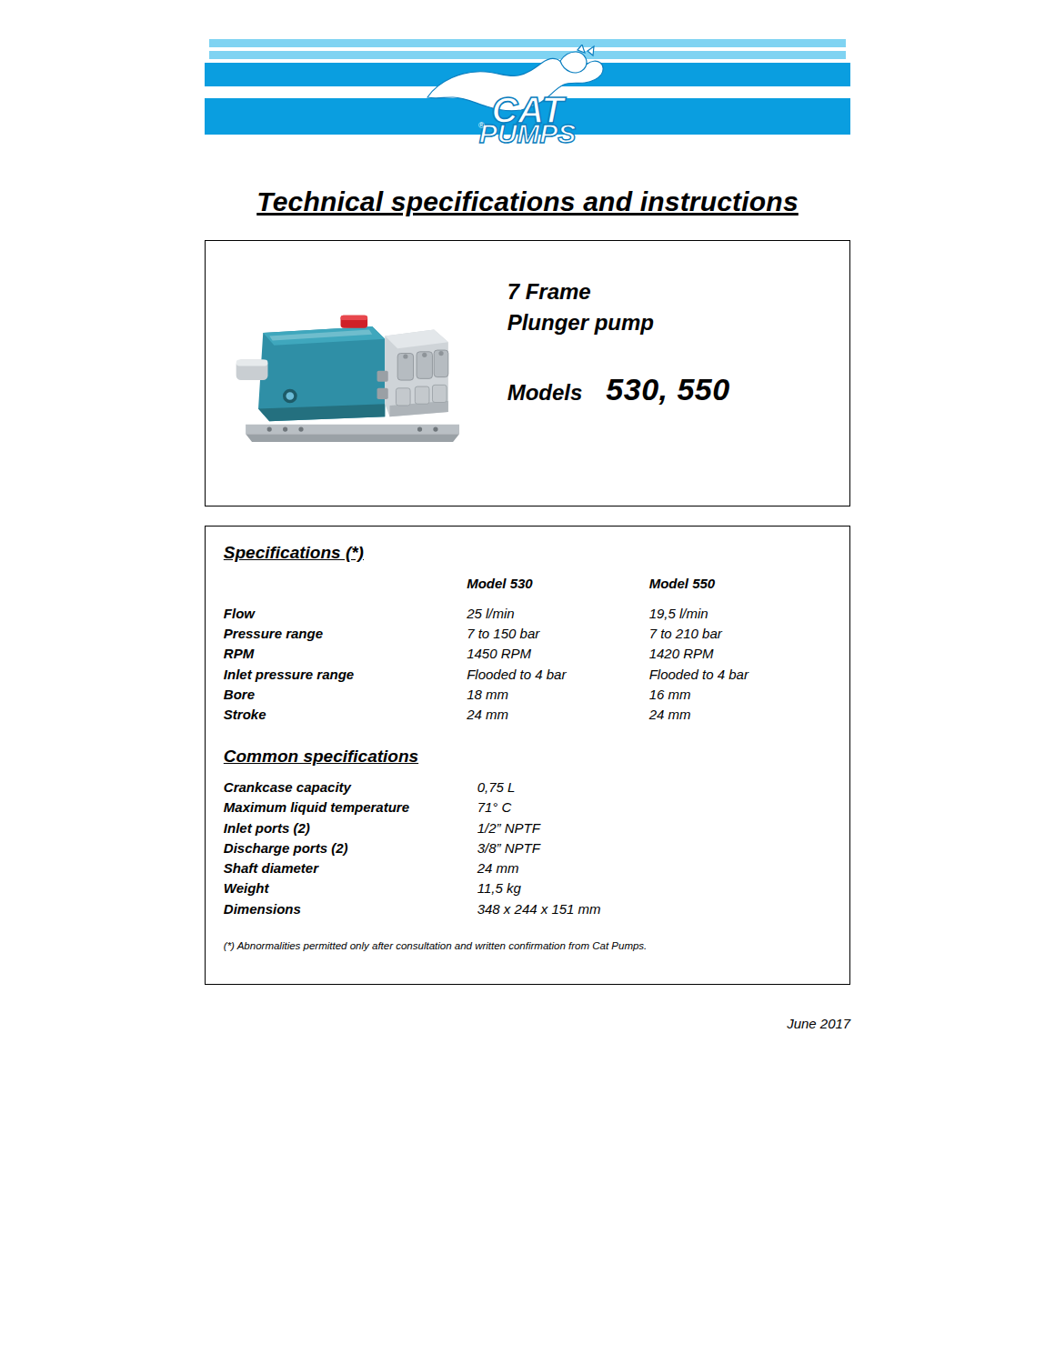CAT PUMPS ®
Technical specifications and instructions
7 Frame
Plunger pump
Models 530, 550
Specifications (*)
| | Model 530 | Model 550 |
| --- | --- | --- |
| Flow | 25 l/min | 19,5 l/min |
| Pressure range | 7 to 150 bar | 7 to 210 bar |
| RPM | 1450 RPM | 1420 RPM |
| Inlet pressure range | Flooded to 4 bar | Flooded to 4 bar |
| Bore | 18 mm | 16 mm |
| Stroke | 24 mm | 24 mm |
Common specifications
| Crankcase capacity | 0,75 L |
| Maximum liquid temperature | 71° C |
| Inlet ports (2) | 1/2” NPTF |
| Discharge ports (2) | 3/8” NPTF |
| Shaft diameter | 24 mm |
| Weight | 11,5 kg |
| Dimensions | 348 x 244 x 151 mm |
(*) Abnormalities permitted only after consultation and written confirmation from Cat Pumps.
June 2017